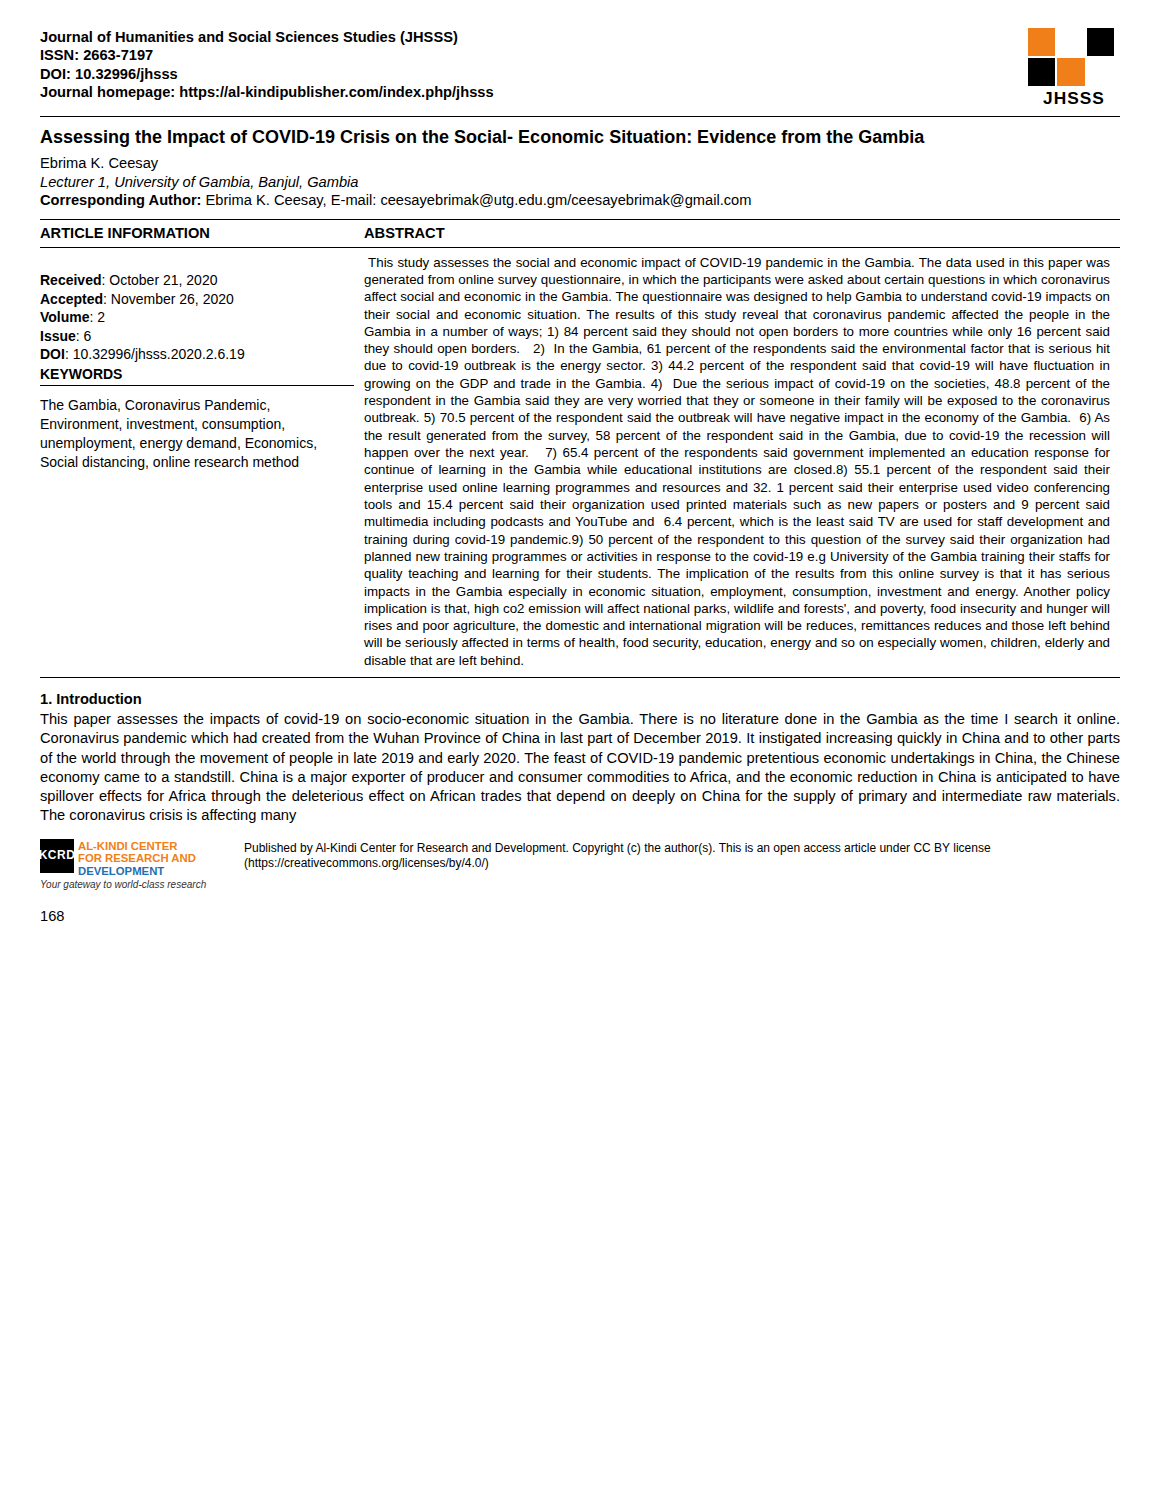Journal of Humanities and Social Sciences Studies (JHSSS)
ISSN: 2663-7197
DOI: 10.32996/jhsss
Journal homepage: https://al-kindipublisher.com/index.php/jhsss
JHSSS
Assessing the Impact of COVID-19 Crisis on the Social- Economic Situation: Evidence from the Gambia
Ebrima K. Ceesay
Lecturer 1, University of Gambia, Banjul, Gambia
Corresponding Author: Ebrima K. Ceesay, E-mail: ceesayebrimak@utg.edu.gm/ceesayebrimak@gmail.com
| ARTICLE INFORMATION | ABSTRACT |
| --- | --- |
| Received : October 21, 2020 Accepted : November 26, 2020 Volume : 2 Issue : 6 DOI : 10.32996/jhsss.2020.2.6.19 KEYWORDS The Gambia, Coronavirus Pandemic, Environment, investment, consumption, unemployment, energy demand, Economics, Social distancing, online research method | This study assesses the social and economic impact of COVID-19 pandemic in the Gambia. The data used in this paper was generated from online survey questionnaire, in which the participants were asked about certain questions in which coronavirus affect social and economic in the Gambia. The questionnaire was designed to help Gambia to understand covid-19 impacts on their social and economic situation. The results of this study reveal that coronavirus pandemic affected the people in the Gambia in a number of ways; 1) 84 percent said they should not open borders to more countries while only 16 percent said they should open borders. 2) In the Gambia, 61 percent of the respondents said the environmental factor that is serious hit due to covid-19 outbreak is the energy sector. 3) 44.2 percent of the respondent said that covid-19 will have fluctuation in growing on the GDP and trade in the Gambia. 4) Due the serious impact of covid-19 on the societies, 48.8 percent of the respondent in the Gambia said they are very worried that they or someone in their family will be exposed to the coronavirus outbreak. 5) 70.5 percent of the respondent said the outbreak will have negative impact in the economy of the Gambia. 6) As the result generated from the survey, 58 percent of the respondent said in the Gambia, due to covid-19 the recession will happen over the next year. 7) 65.4 percent of the respondents said government implemented an education response for continue of learning in the Gambia while educational institutions are closed.8) 55.1 percent of the respondent said their enterprise used online learning programmes and resources and 32. 1 percent said their enterprise used video conferencing tools and 15.4 percent said their organization used printed materials such as new papers or posters and 9 percent said multimedia including podcasts and YouTube and 6.4 percent, which is the least said TV are used for staff development and training during covid-19 pandemic.9) 50 percent of the respondent to this question of the survey said their organization had planned new training programmes or activities in response to the covid-19 e.g University of the Gambia training their staffs for quality teaching and learning for their students. The implication of the results from this online survey is that it has serious impacts in the Gambia especially in economic situation, employment, consumption, investment and energy. Another policy implication is that, high co2 emission will affect national parks, wildlife and forests', and poverty, food insecurity and hunger will rises and poor agriculture, the domestic and international migration will be reduces, remittances reduces and those left behind will be seriously affected in terms of health, food security, education, energy and so on especially women, children, elderly and disable that are left behind. |
1. Introduction
This paper assesses the impacts of covid-19 on socio-economic situation in the Gambia. There is no literature done in the Gambia as the time I search it online. Coronavirus pandemic which had created from the Wuhan Province of China in last part of December 2019. It instigated increasing quickly in China and to other parts of the world through the movement of people in late 2019 and early 2020. The feast of COVID-19 pandemic pretentious economic undertakings in China, the Chinese economy came to a standstill. China is a major exporter of producer and consumer commodities to Africa, and the economic reduction in China is anticipated to have spillover effects for Africa through the deleterious effect on African trades that depend on deeply on China for the supply of primary and intermediate raw materials. The coronavirus crisis is affecting many
KCRD
AL-KINDI CENTER
FOR RESEARCH AND
DEVELOPMENT
Your gateway to world-class research
Published by Al-Kindi Center for Research and Development. Copyright (c) the author(s). This is an open access article under CC BY license (https://creativecommons.org/licenses/by/4.0/)
168